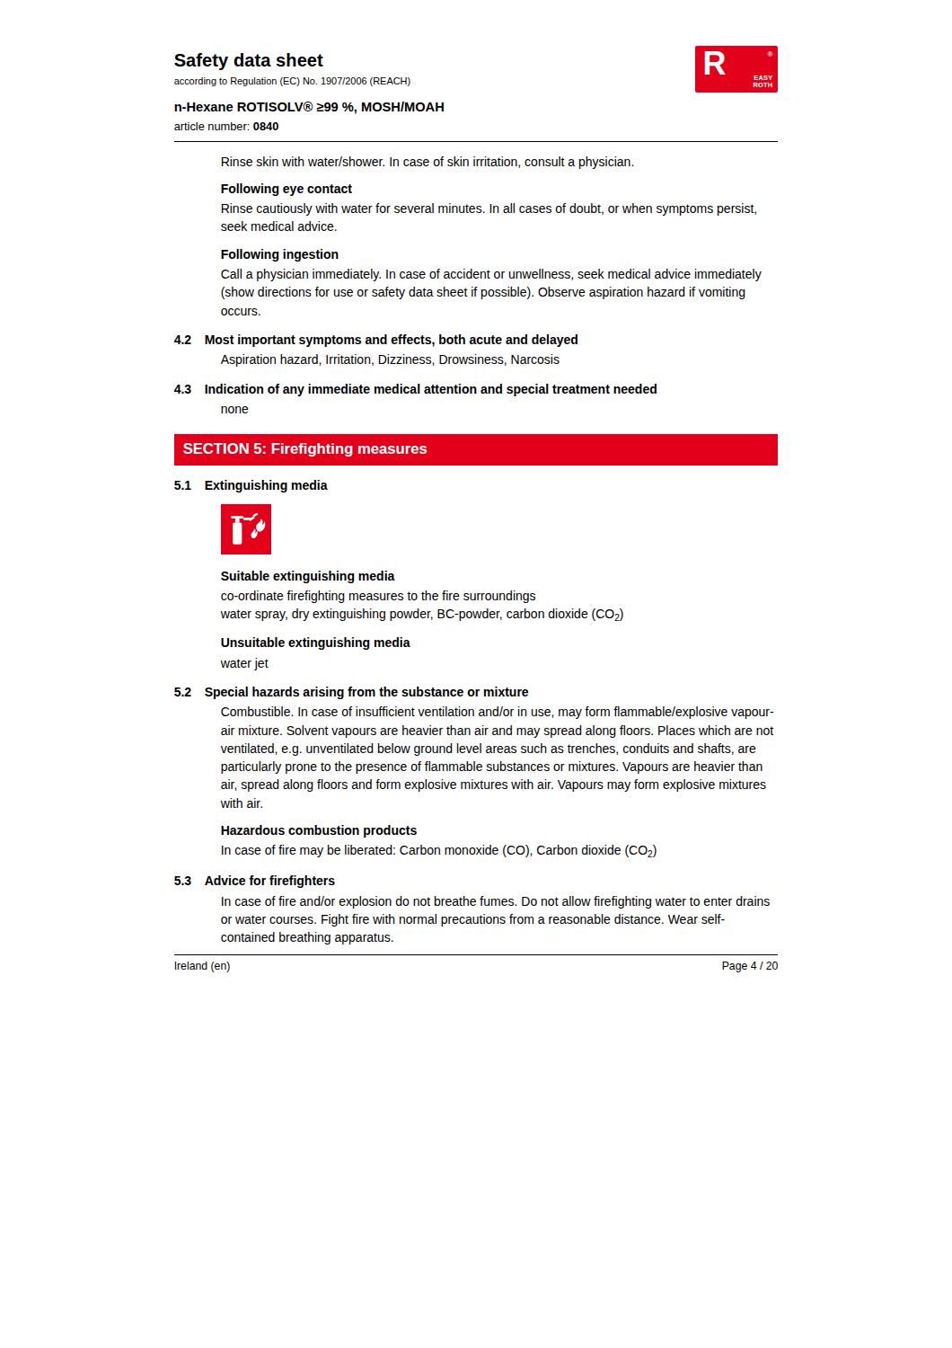R ® EASY
ROTH
Safety data sheet
according to Regulation (EC) No. 1907/2006 (REACH)
n-Hexane ROTISOLV® ≥99 %, MOSH/MOAH
article number: 0840
Rinse skin with water/shower. In case of skin irritation, consult a physician.
Following eye contact
Rinse cautiously with water for several minutes. In all cases of doubt, or when symptoms persist, seek medical advice.
Following ingestion
Call a physician immediately. In case of accident or unwellness, seek medical advice immediately (show directions for use or safety data sheet if possible). Observe aspiration hazard if vomiting occurs.
4.2
Most important symptoms and effects, both acute and delayed
Aspiration hazard, Irritation, Dizziness, Drowsiness, Narcosis
4.3
Indication of any immediate medical attention and special treatment needed
none
SECTION 5: Firefighting measures
5.1
Extinguishing media
Suitable extinguishing media
co-ordinate firefighting measures to the fire surroundings
water spray, dry extinguishing powder, BC-powder, carbon dioxide (CO2)
Unsuitable extinguishing media
water jet
5.2
Special hazards arising from the substance or mixture
Combustible. In case of insufficient ventilation and/or in use, may form flammable/explosive vapour-air mixture. Solvent vapours are heavier than air and may spread along floors. Places which are not ventilated, e.g. unventilated below ground level areas such as trenches, conduits and shafts, are particularly prone to the presence of flammable substances or mixtures. Vapours are heavier than air, spread along floors and form explosive mixtures with air. Vapours may form explosive mixtures with air.
Hazardous combustion products
In case of fire may be liberated: Carbon monoxide (CO), Carbon dioxide (CO2)
5.3
Advice for firefighters
In case of fire and/or explosion do not breathe fumes. Do not allow firefighting water to enter drains or water courses. Fight fire with normal precautions from a reasonable distance. Wear self-contained breathing apparatus.
Ireland (en) Page 4 / 20